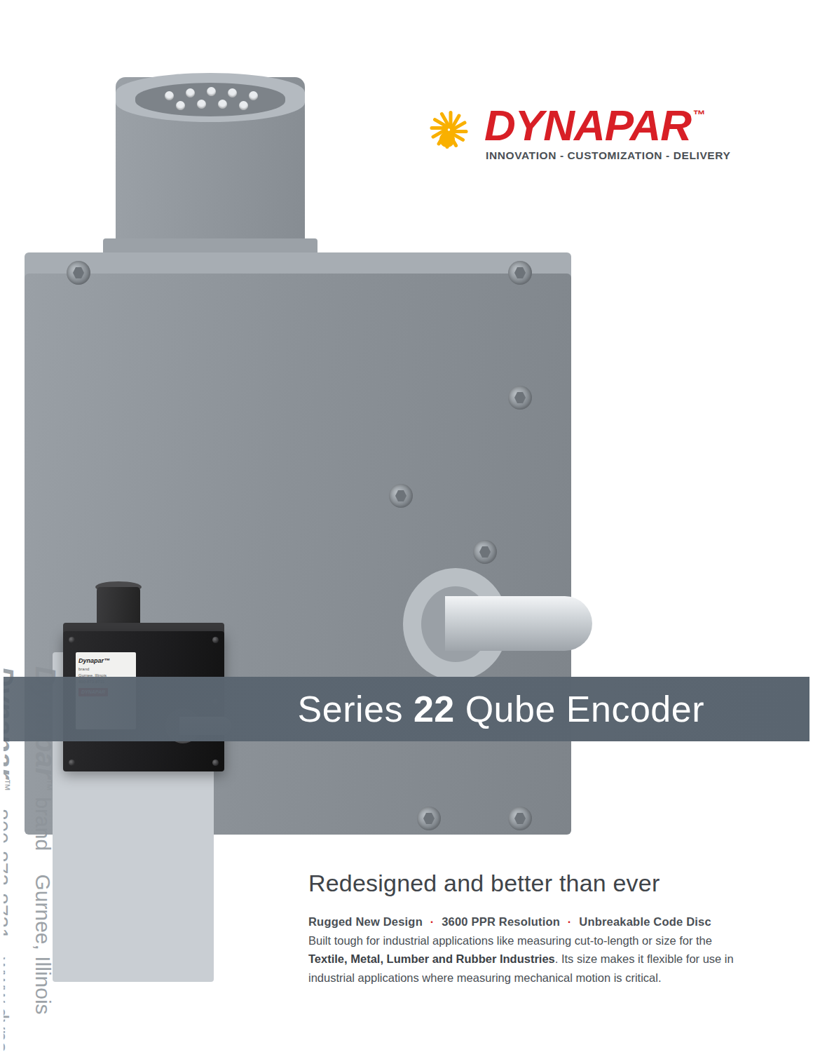Dynapar™ brand Gurnee, Illinois
Dynapar™ 800-873-8731 www.dynapar.com
DYNAPAR™
INNOVATION - CUSTOMIZATION - DELIVERY
Dynapar™
brand
Gurnee, Illinois
800-873-8731
DYNAPAR
Series 22 Qube Encoder
Redesigned and better than ever
Rugged New Design · 3600 PPR Resolution · Unbreakable Code Disc
Built tough for industrial applications like measuring cut-to-length or size for the Textile, Metal, Lumber and Rubber Industries. Its size makes it flexible for use in industrial applications where measuring mechanical motion is critical.